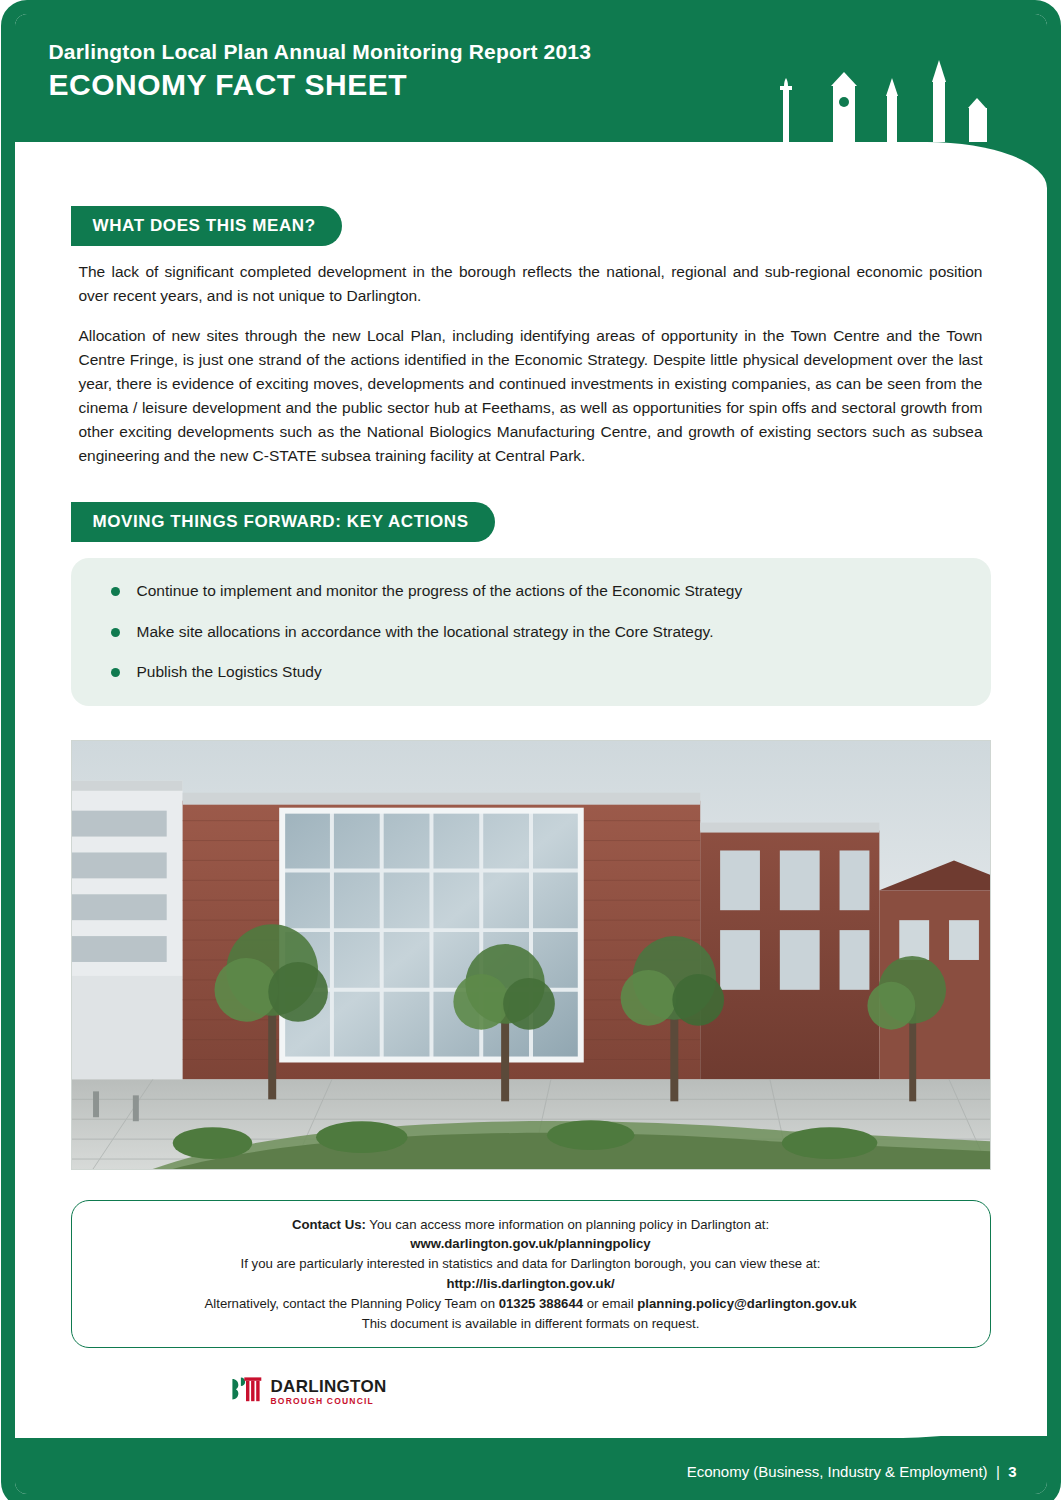Darlington Local Plan Annual Monitoring Report 2013
Economy Fact Sheet
What does this mean?
The lack of significant completed development in the borough reflects the national, regional and sub-regional economic position over recent years, and is not unique to Darlington.
Allocation of new sites through the new Local Plan, including identifying areas of opportunity in the Town Centre and the Town Centre Fringe, is just one strand of the actions identified in the Economic Strategy. Despite little physical development over the last year, there is evidence of exciting moves, developments and continued investments in existing companies, as can be seen from the cinema / leisure development and the public sector hub at Feethams, as well as opportunities for spin offs and sectoral growth from other exciting developments such as the National Biologics Manufacturing Centre, and growth of existing sectors such as subsea engineering and the new C-STATE subsea training facility at Central Park.
Moving things forward: Key actions
Continue to implement and monitor the progress of the actions of the Economic Strategy
Make site allocations in accordance with the locational strategy in the Core Strategy.
Publish the Logistics Study
Contact Us: You can access more information on planning policy in Darlington at:
www.darlington.gov.uk/planningpolicy
If you are particularly interested in statistics and data for Darlington borough, you can view these at:
http://lis.darlington.gov.uk/
Alternatively, contact the Planning Policy Team on 01325 388644 or email planning.policy@darlington.gov.uk
This document is available in different formats on request.
DARLINGTON BOROUGH COUNCIL
Economy (Business, Industry & Employment) | 3